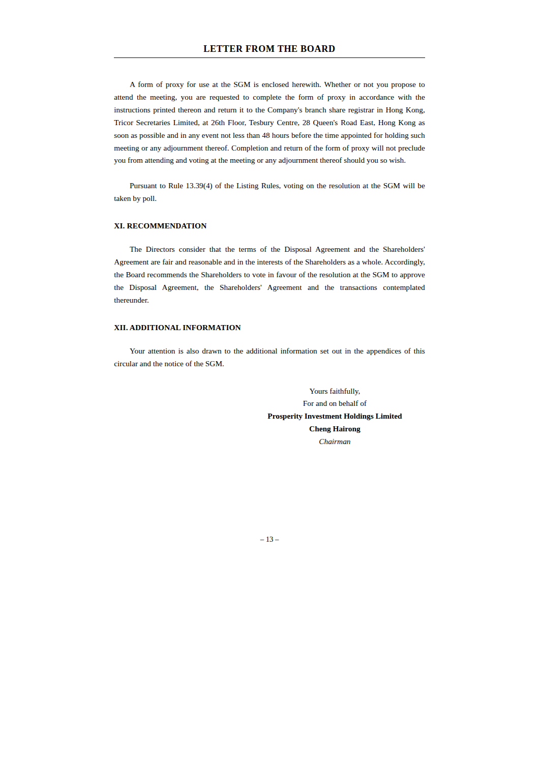LETTER FROM THE BOARD
A form of proxy for use at the SGM is enclosed herewith. Whether or not you propose to attend the meeting, you are requested to complete the form of proxy in accordance with the instructions printed thereon and return it to the Company's branch share registrar in Hong Kong, Tricor Secretaries Limited, at 26th Floor, Tesbury Centre, 28 Queen's Road East, Hong Kong as soon as possible and in any event not less than 48 hours before the time appointed for holding such meeting or any adjournment thereof. Completion and return of the form of proxy will not preclude you from attending and voting at the meeting or any adjournment thereof should you so wish.
Pursuant to Rule 13.39(4) of the Listing Rules, voting on the resolution at the SGM will be taken by poll.
XI. RECOMMENDATION
The Directors consider that the terms of the Disposal Agreement and the Shareholders' Agreement are fair and reasonable and in the interests of the Shareholders as a whole. Accordingly, the Board recommends the Shareholders to vote in favour of the resolution at the SGM to approve the Disposal Agreement, the Shareholders' Agreement and the transactions contemplated thereunder.
XII. ADDITIONAL INFORMATION
Your attention is also drawn to the additional information set out in the appendices of this circular and the notice of the SGM.
Yours faithfully,
For and on behalf of
Prosperity Investment Holdings Limited
Cheng Hairong
Chairman
– 13 –